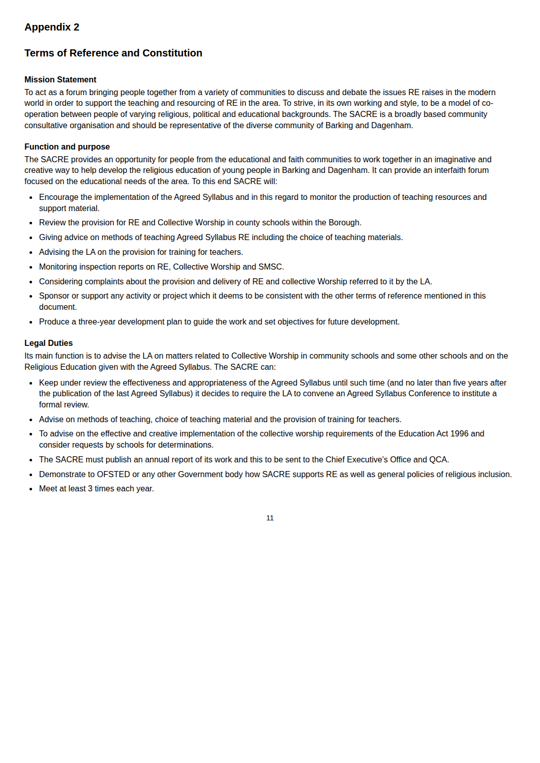Appendix 2
Terms of Reference and Constitution
Mission Statement
To act as a forum bringing people together from a variety of communities to discuss and debate the issues RE raises in the modern world in order to support the teaching and resourcing of RE in the area. To strive, in its own working and style, to be a model of co-operation between people of varying religious, political and educational backgrounds. The SACRE is a broadly based community consultative organisation and should be representative of the diverse community of Barking and Dagenham.
Function and purpose
The SACRE provides an opportunity for people from the educational and faith communities to work together in an imaginative and creative way to help develop the religious education of young people in Barking and Dagenham. It can provide an interfaith forum focused on the educational needs of the area. To this end SACRE will:
Encourage the implementation of the Agreed Syllabus and in this regard to monitor the production of teaching resources and support material.
Review the provision for RE and Collective Worship in county schools within the Borough.
Giving advice on methods of teaching Agreed Syllabus RE including the choice of teaching materials.
Advising the LA on the provision for training for teachers.
Monitoring inspection reports on RE, Collective Worship and SMSC.
Considering complaints about the provision and delivery of RE and collective Worship referred to it by the LA.
Sponsor or support any activity or project which it deems to be consistent with the other terms of reference mentioned in this document.
Produce a three-year development plan to guide the work and set objectives for future development.
Legal Duties
Its main function is to advise the LA on matters related to Collective Worship in community schools and some other schools and on the Religious Education given with the Agreed Syllabus. The SACRE can:
Keep under review the effectiveness and appropriateness of the Agreed Syllabus until such time (and no later than five years after the publication of the last Agreed Syllabus) it decides to require the LA to convene an Agreed Syllabus Conference to institute a formal review.
Advise on methods of teaching, choice of teaching material and the provision of training for teachers.
To advise on the effective and creative implementation of the collective worship requirements of the Education Act 1996 and consider requests by schools for determinations.
The SACRE must publish an annual report of its work and this to be sent to the Chief Executive's Office and QCA.
Demonstrate to OFSTED or any other Government body how SACRE supports RE as well as general policies of religious inclusion.
Meet at least 3 times each year.
11